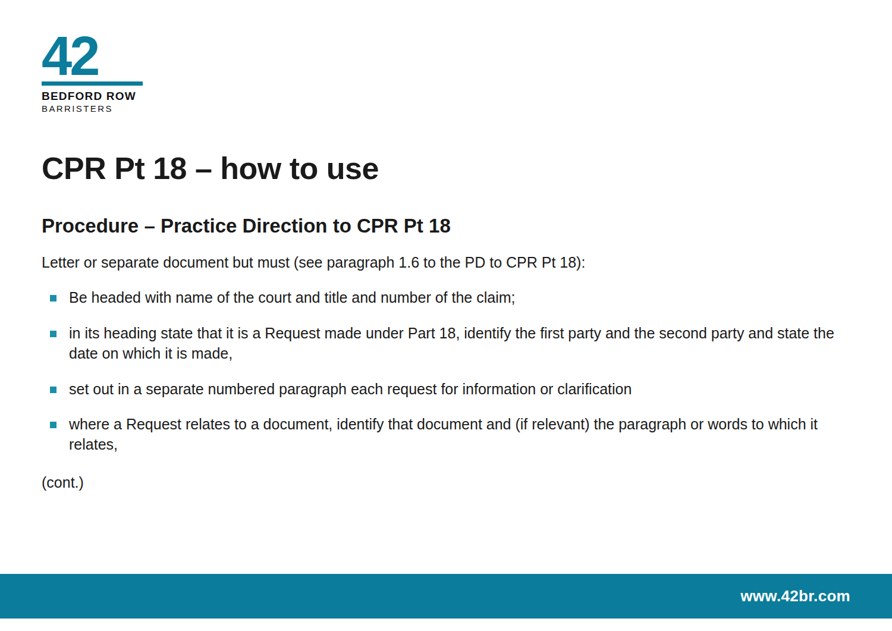42
BEDFORD ROW BARRISTERS
CPR Pt 18 – how to use
Procedure – Practice Direction to CPR Pt 18
Letter or separate document but must (see paragraph 1.6 to the PD to CPR Pt 18):
Be headed with name of the court and title and number of the claim;
in its heading state that it is a Request made under Part 18, identify the first party and the second party and state the date on which it is made,
set out in a separate numbered paragraph each request for information or clarification
where a Request relates to a document, identify that document and (if relevant) the paragraph or words to which it relates,
(cont.)
www.42br.com